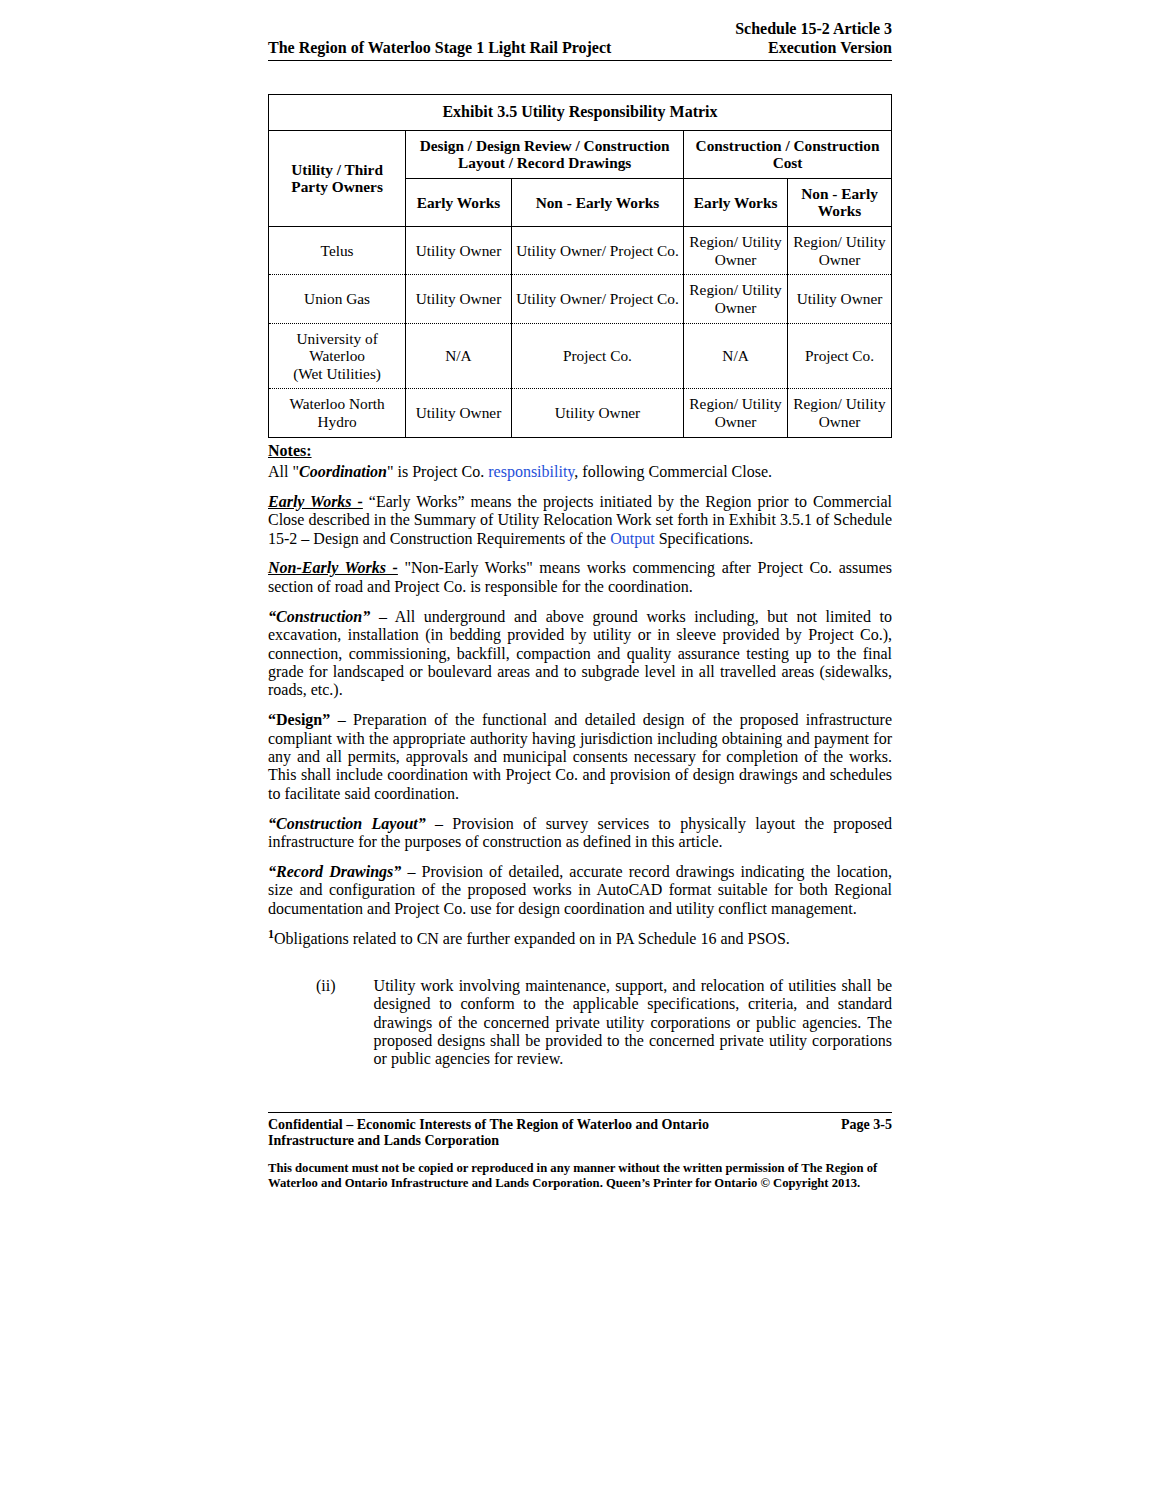Schedule 15-2 Article 3
The Region of Waterloo Stage 1 Light Rail Project
Execution Version
| Exhibit 3.5 Utility Responsibility Matrix |
| --- |
| Utility / Third Party Owners | Design / Design Review / Construction Layout / Record Drawings | Construction / Construction Cost |
| Early Works | Non - Early Works | Early Works | Non - Early Works |
| Telus | Utility Owner | Utility Owner/ Project Co. | Region/ Utility Owner | Region/ Utility Owner |
| Union Gas | Utility Owner | Utility Owner/ Project Co. | Region/ Utility Owner | Utility Owner |
| University of Waterloo (Wet Utilities) | N/A | Project Co. | N/A | Project Co. |
| Waterloo North Hydro | Utility Owner | Utility Owner | Region/ Utility Owner | Region/ Utility Owner |
Notes:
All "Coordination" is Project Co. responsibility, following Commercial Close.
Early Works - “Early Works” means the projects initiated by the Region prior to Commercial Close described in the Summary of Utility Relocation Work set forth in Exhibit 3.5.1 of Schedule 15-2 – Design and Construction Requirements of the Output Specifications.
Non-Early Works - "Non-Early Works" means works commencing after Project Co. assumes section of road and Project Co. is responsible for the coordination.
“Construction” – All underground and above ground works including, but not limited to excavation, installation (in bedding provided by utility or in sleeve provided by Project Co.), connection, commissioning, backfill, compaction and quality assurance testing up to the final grade for landscaped or boulevard areas and to subgrade level in all travelled areas (sidewalks, roads, etc.).
“Design” – Preparation of the functional and detailed design of the proposed infrastructure compliant with the appropriate authority having jurisdiction including obtaining and payment for any and all permits, approvals and municipal consents necessary for completion of the works. This shall include coordination with Project Co. and provision of design drawings and schedules to facilitate said coordination.
“Construction Layout” – Provision of survey services to physically layout the proposed infrastructure for the purposes of construction as defined in this article.
“Record Drawings” – Provision of detailed, accurate record drawings indicating the location, size and configuration of the proposed works in AutoCAD format suitable for both Regional documentation and Project Co. use for design coordination and utility conflict management.
1Obligations related to CN are further expanded on in PA Schedule 16 and PSOS.
(ii)
Utility work involving maintenance, support, and relocation of utilities shall be designed to conform to the applicable specifications, criteria, and standard drawings of the concerned private utility corporations or public agencies. The proposed designs shall be provided to the concerned private utility corporations or public agencies for review.
Confidential – Economic Interests of The Region of Waterloo and Ontario Infrastructure and Lands Corporation
Page 3-5
This document must not be copied or reproduced in any manner without the written permission of The Region of Waterloo and Ontario Infrastructure and Lands Corporation. Queen’s Printer for Ontario © Copyright 2013.